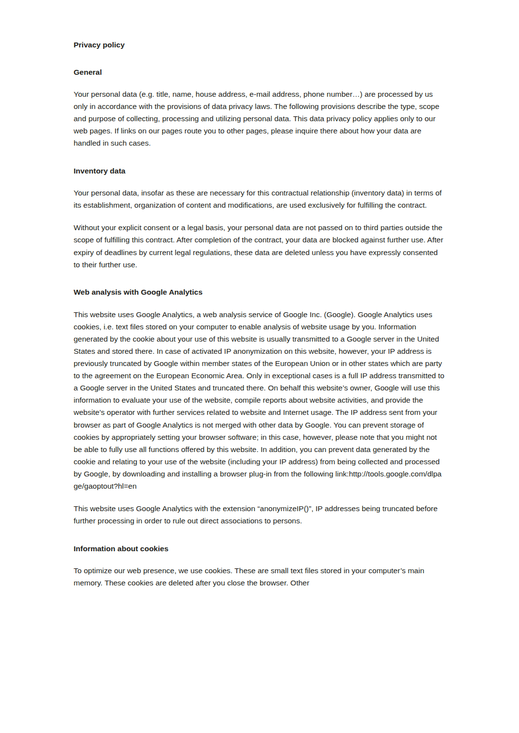Privacy policy
General
Your personal data (e.g. title, name, house address, e-mail address, phone number…) are processed by us only in accordance with the provisions of data privacy laws. The following provisions describe the type, scope and purpose of collecting, processing and utilizing personal data. This data privacy policy applies only to our web pages. If links on our pages route you to other pages, please inquire there about how your data are handled in such cases.
Inventory data
Your personal data, insofar as these are necessary for this contractual relationship (inventory data) in terms of its establishment, organization of content and modifications, are used exclusively for fulfilling the contract.
Without your explicit consent or a legal basis, your personal data are not passed on to third parties outside the scope of fulfilling this contract. After completion of the contract, your data are blocked against further use. After expiry of deadlines by current legal regulations, these data are deleted unless you have expressly consented to their further use.
Web analysis with Google Analytics
This website uses Google Analytics, a web analysis service of Google Inc. (Google). Google Analytics uses cookies, i.e. text files stored on your computer to enable analysis of website usage by you. Information generated by the cookie about your use of this website is usually transmitted to a Google server in the United States and stored there. In case of activated IP anonymization on this website, however, your IP address is previously truncated by Google within member states of the European Union or in other states which are party to the agreement on the European Economic Area. Only in exceptional cases is a full IP address transmitted to a Google server in the United States and truncated there. On behalf this website’s owner, Google will use this information to evaluate your use of the website, compile reports about website activities, and provide the website’s operator with further services related to website and Internet usage. The IP address sent from your browser as part of Google Analytics is not merged with other data by Google. You can prevent storage of cookies by appropriately setting your browser software; in this case, however, please note that you might not be able to fully use all functions offered by this website. In addition, you can prevent data generated by the cookie and relating to your use of the website (including your IP address) from being collected and processed by Google, by downloading and installing a browser plug-in from the following link:http://tools.google.com/dlpage/gaoptout?hl=en
This website uses Google Analytics with the extension “anonymizeIP()”, IP addresses being truncated before further processing in order to rule out direct associations to persons.
Information about cookies
To optimize our web presence, we use cookies. These are small text files stored in your computer’s main memory. These cookies are deleted after you close the browser. Other